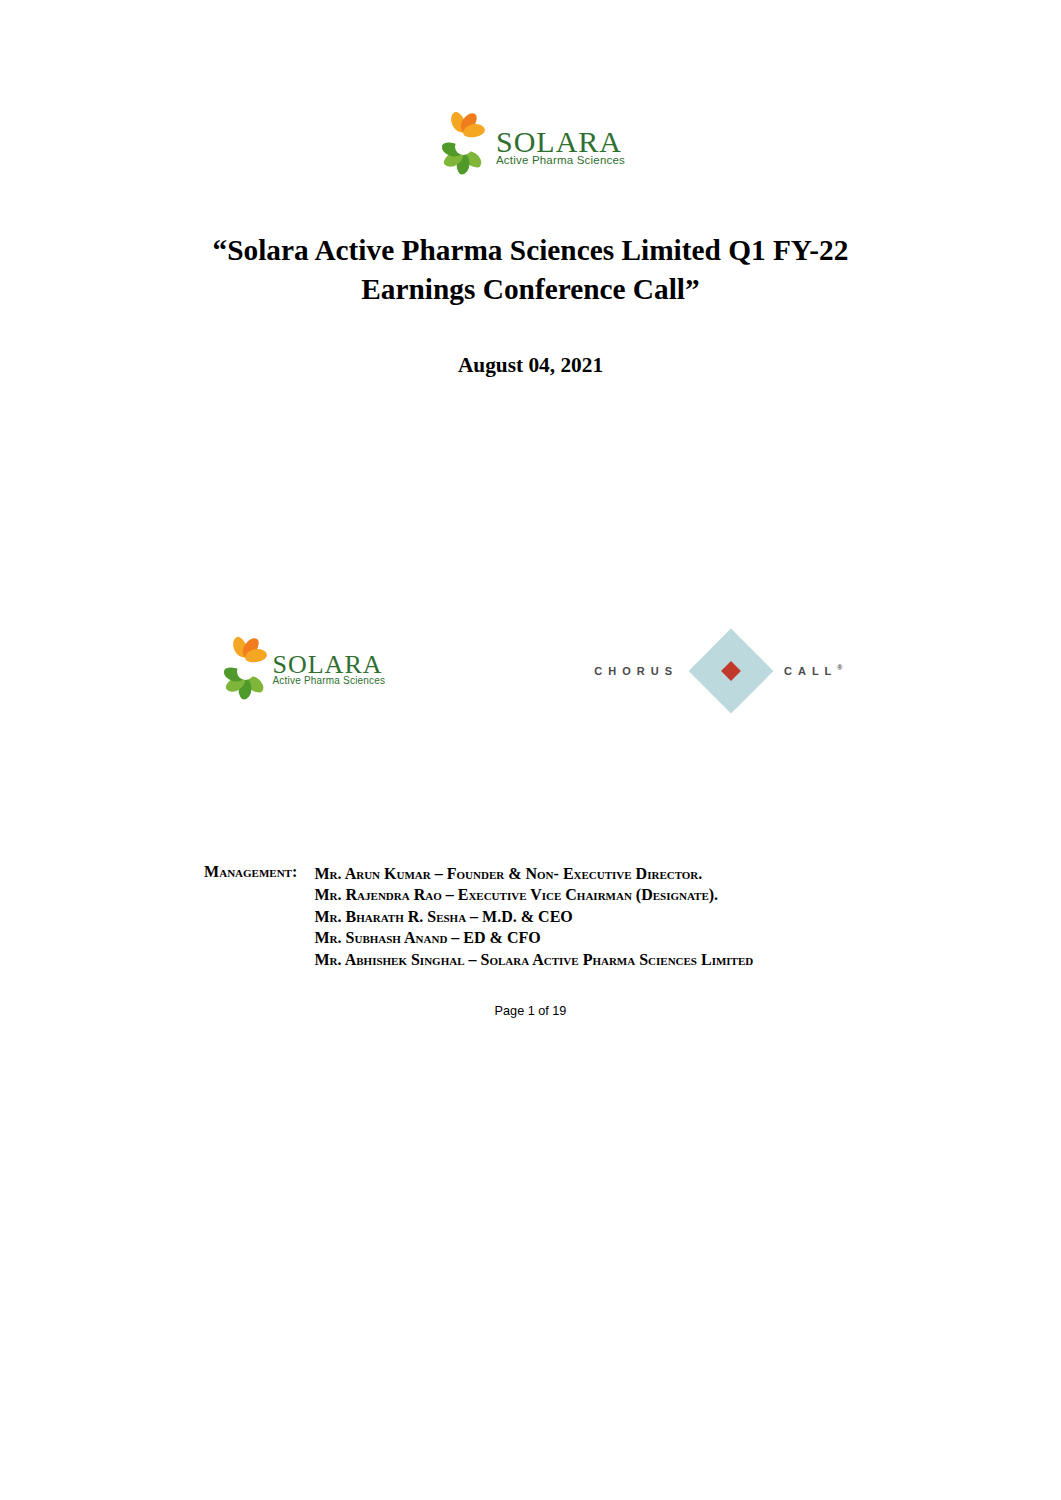SOLARA Active Pharma Sciences
“Solara Active Pharma Sciences Limited Q1 FY-22
Earnings Conference Call”
August 04, 2021
SOLARA Active Pharma Sciences
CHORUS CALL®
Management:
Mr. Arun Kumar – Founder & Non- Executive Director.
Mr. Rajendra Rao – Executive Vice Chairman (Designate).
Mr. Bharath R. Sesha – M.D. & CEO
Mr. Subhash Anand – ED & CFO
Mr. Abhishek Singhal – Solara Active Pharma Sciences Limited
Page 1 of 19